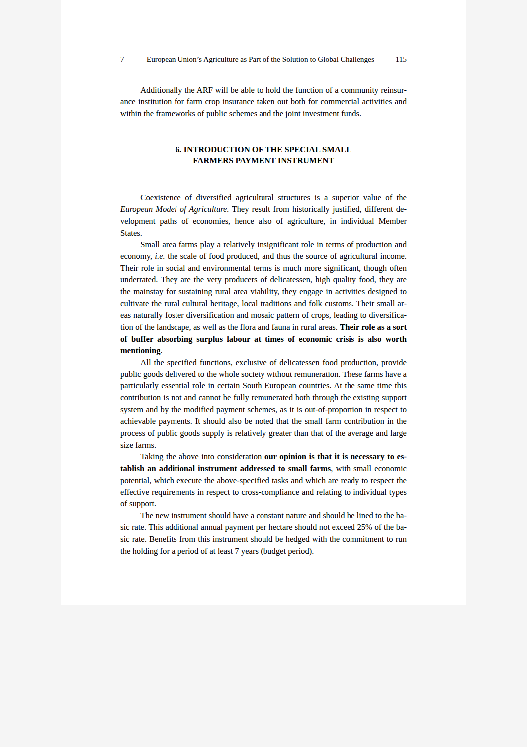7 European Union’s Agriculture as Part of the Solution to Global Challenges 115
Additionally the ARF will be able to hold the function of a community reinsurance institution for farm crop insurance taken out both for commercial activities and within the frameworks of public schemes and the joint investment funds.
6. Introduction of the special small farmers payment instrument
Coexistence of diversified agricultural structures is a superior value of the European Model of Agriculture. They result from historically justified, different development paths of economies, hence also of agriculture, in individual Member States.
Small area farms play a relatively insignificant role in terms of production and economy, i.e. the scale of food produced, and thus the source of agricultural income. Their role in social and environmental terms is much more significant, though often underrated. They are the very producers of delicatessen, high quality food, they are the mainstay for sustaining rural area viability, they engage in activities designed to cultivate the rural cultural heritage, local traditions and folk customs. Their small areas naturally foster diversification and mosaic pattern of crops, leading to diversification of the landscape, as well as the flora and fauna in rural areas. Their role as a sort of buffer absorbing surplus labour at times of economic crisis is also worth mentioning.
All the specified functions, exclusive of delicatessen food production, provide public goods delivered to the whole society without remuneration. These farms have a particularly essential role in certain South European countries. At the same time this contribution is not and cannot be fully remunerated both through the existing support system and by the modified payment schemes, as it is out-of-proportion in respect to achievable payments. It should also be noted that the small farm contribution in the process of public goods supply is relatively greater than that of the average and large size farms.
Taking the above into consideration our opinion is that it is necessary to establish an additional instrument addressed to small farms, with small economic potential, which execute the above-specified tasks and which are ready to respect the effective requirements in respect to cross-compliance and relating to individual types of support.
The new instrument should have a constant nature and should be lined to the basic rate. This additional annual payment per hectare should not exceed 25% of the basic rate. Benefits from this instrument should be hedged with the commitment to run the holding for a period of at least 7 years (budget period).